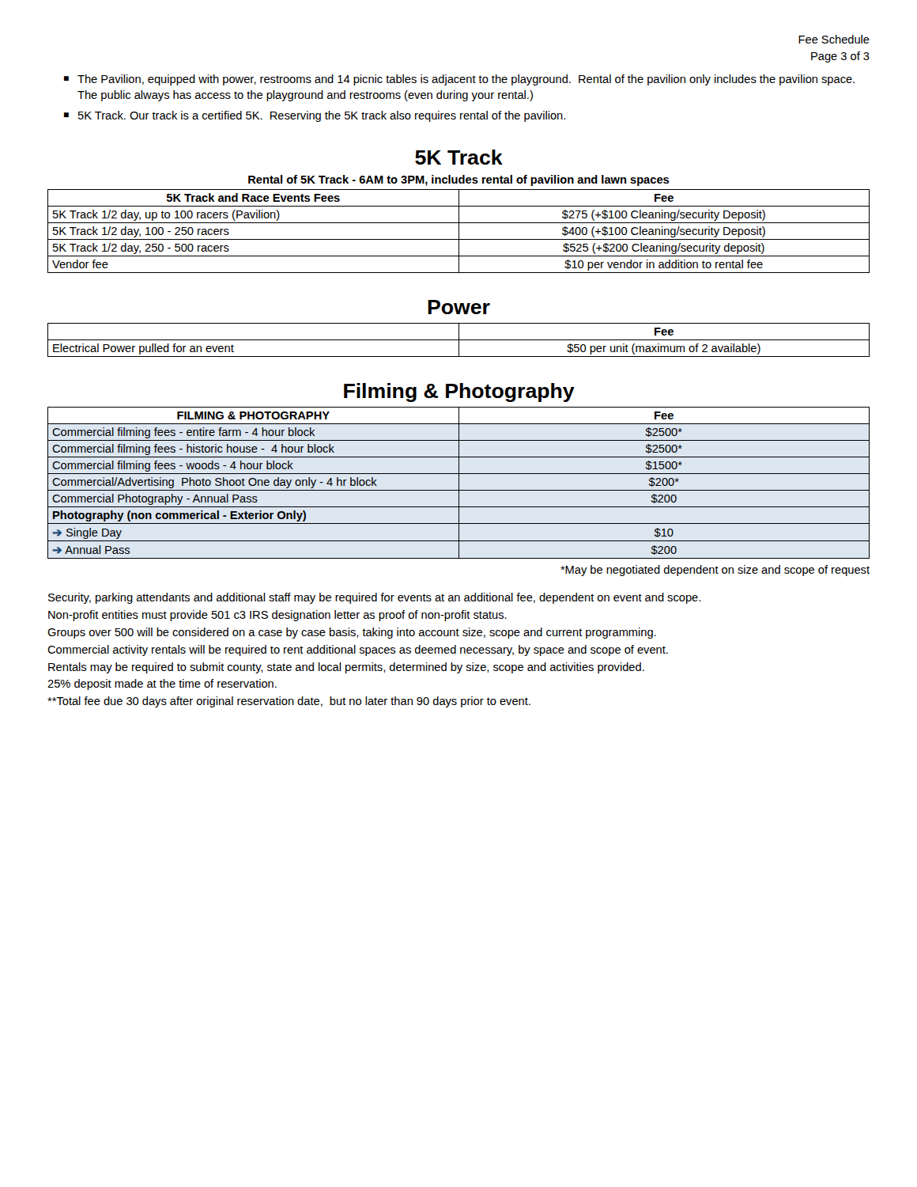Fee Schedule
Page 3 of 3
The Pavilion, equipped with power, restrooms and 14 picnic tables is adjacent to the playground. Rental of the pavilion only includes the pavilion space. The public always has access to the playground and restrooms (even during your rental.)
5K Track. Our track is a certified 5K. Reserving the 5K track also requires rental of the pavilion.
5K Track
Rental of 5K Track - 6AM to 3PM, includes rental of pavilion and lawn spaces
| 5K Track and Race Events Fees | Fee |
| --- | --- |
| 5K Track 1/2 day, up to 100 racers (Pavilion) | $275 (+$100 Cleaning/security Deposit) |
| 5K Track 1/2 day, 100 - 250 racers | $400 (+$100 Cleaning/security Deposit) |
| 5K Track 1/2 day, 250 - 500 racers | $525 (+$200 Cleaning/security deposit) |
| Vendor fee | $10 per vendor in addition to rental fee |
Power
| | Fee |
| --- | --- |
| Electrical Power pulled for an event | $50 per unit (maximum of 2 available) |
Filming & Photography
| FILMING & PHOTOGRAPHY | Fee |
| --- | --- |
| Commercial filming fees - entire farm - 4 hour block | $2500* |
| Commercial filming fees - historic house - 4 hour block | $2500* |
| Commercial filming fees - woods - 4 hour block | $1500* |
| Commercial/Advertising Photo Shoot One day only - 4 hr block | $200* |
| Commercial Photography - Annual Pass | $200 |
| Photography (non commerical - Exterior Only) | |
| ➔ Single Day | $10 |
| ➔ Annual Pass | $200 |
*May be negotiated dependent on size and scope of request
Security, parking attendants and additional staff may be required for events at an additional fee, dependent on event and scope.
Non-profit entities must provide 501 c3 IRS designation letter as proof of non-profit status.
Groups over 500 will be considered on a case by case basis, taking into account size, scope and current programming.
Commercial activity rentals will be required to rent additional spaces as deemed necessary, by space and scope of event.
Rentals may be required to submit county, state and local permits, determined by size, scope and activities provided.
25% deposit made at the time of reservation.
**Total fee due 30 days after original reservation date, but no later than 90 days prior to event.